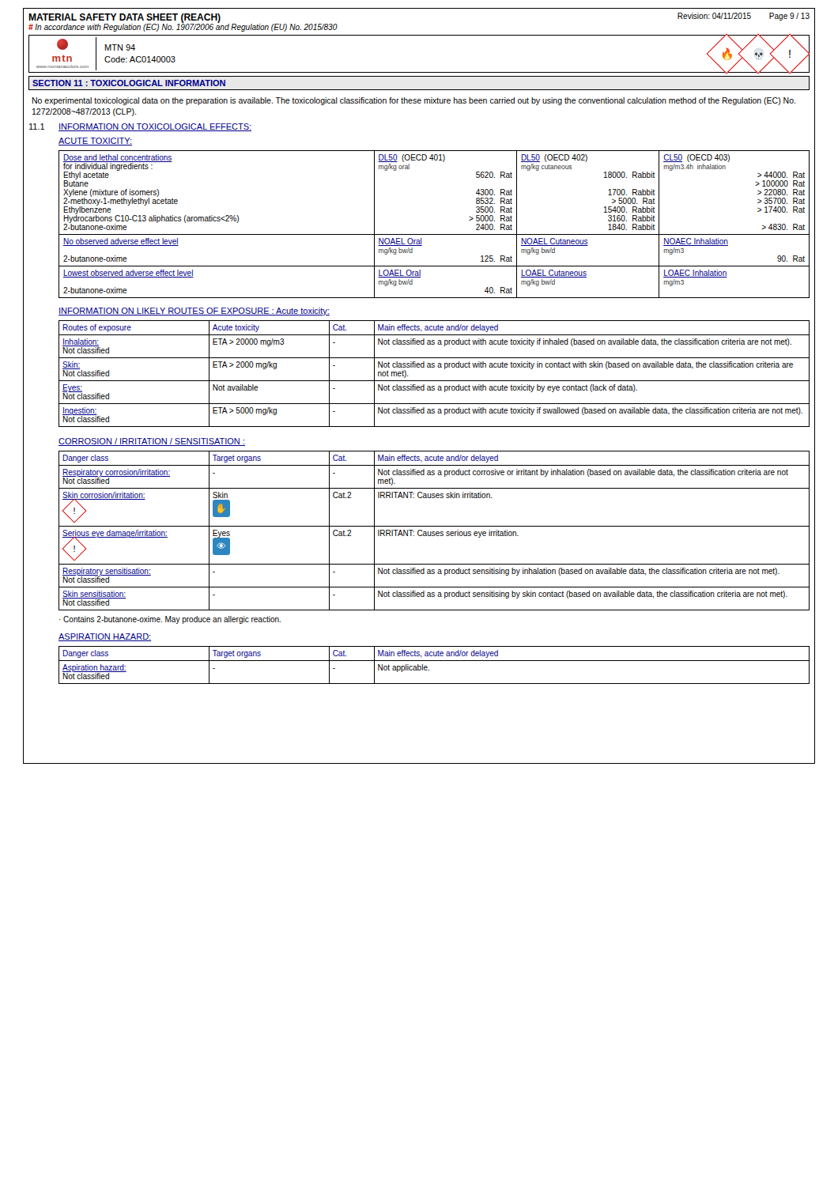MATERIAL SAFETY DATA SHEET (REACH)
# In accordance with Regulation (EC) No. 1907/2006 and Regulation (EU) No. 2015/830
Revision: 04/11/2015 Page 9 / 13
mtn www.montanacolors.com
MTN 94
Code: AC0140003
🔥
💀
!
SECTION 11 : TOXICOLOGICAL INFORMATION
No experimental toxicological data on the preparation is available. The toxicological classification for these mixture has been carried out by using the conventional calculation method of the Regulation (EC) No. 1272/2008~487/2013 (CLP).
11.1
INFORMATION ON TOXICOLOGICAL EFFECTS:
ACUTE TOXICITY:
| Dose and lethal concentrations for individual ingredients : Ethyl acetate Butane Xylene (mixture of isomers) 2-methoxy-1-methylethyl acetate Ethylbenzene Hydrocarbons C10-C13 aliphatics (aromatics<2%) 2-butanone-oxime | DL50 (OECD 401) mg/kg oral 5620. Rat 4300. Rat 8532. Rat 3500. Rat > 5000. Rat 2400. Rat | DL50 (OECD 402) mg/kg cutaneous 18000. Rabbit 1700. Rabbit > 5000. Rat 15400. Rabbit 3160. Rabbit 1840. Rabbit | CL50 (OECD 403) mg/m3.4h inhalation > 44000. Rat > 100000 Rat > 22080. Rat > 35700. Rat > 17400. Rat > 4830. Rat |
| No observed adverse effect level 2-butanone-oxime | NOAEL Oral mg/kg bw/d 125. Rat | NOAEL Cutaneous mg/kg bw/d | NOAEC Inhalation mg/m3 90. Rat |
| Lowest observed adverse effect level 2-butanone-oxime | LOAEL Oral mg/kg bw/d 40. Rat | LOAEL Cutaneous mg/kg bw/d | LOAEC Inhalation mg/m3 |
INFORMATION ON LIKELY ROUTES OF EXPOSURE : Acute toxicity:
| Routes of exposure | Acute toxicity | Cat. | Main effects, acute and/or delayed |
| Inhalation: Not classified | ETA > 20000 mg/m3 | - | Not classified as a product with acute toxicity if inhaled (based on available data, the classification criteria are not met). |
| Skin: Not classified | ETA > 2000 mg/kg | - | Not classified as a product with acute toxicity in contact with skin (based on available data, the classification criteria are not met). |
| Eyes: Not classified | Not available | - | Not classified as a product with acute toxicity by eye contact (lack of data). |
| Ingestion: Not classified | ETA > 5000 mg/kg | - | Not classified as a product with acute toxicity if swallowed (based on available data, the classification criteria are not met). |
CORROSION / IRRITATION / SENSITISATION :
| Danger class | Target organs | Cat. | Main effects, acute and/or delayed |
| Respiratory corrosion/irritation: Not classified | - | - | Not classified as a product corrosive or irritant by inhalation (based on available data, the classification criteria are not met). |
| Skin corrosion/irritation: ! | Skin ✋ | Cat.2 | IRRITANT: Causes skin irritation. |
| Serious eye damage/irritation: ! | Eyes 👁 | Cat.2 | IRRITANT: Causes serious eye irritation. |
| Respiratory sensitisation: Not classified | - | - | Not classified as a product sensitising by inhalation (based on available data, the classification criteria are not met). |
| Skin sensitisation: Not classified | - | - | Not classified as a product sensitising by skin contact (based on available data, the classification criteria are not met). |
Contains 2-butanone-oxime. May produce an allergic reaction.
ASPIRATION HAZARD:
| Danger class | Target organs | Cat. | Main effects, acute and/or delayed |
| Aspiration hazard: Not classified | - | - | Not applicable. |